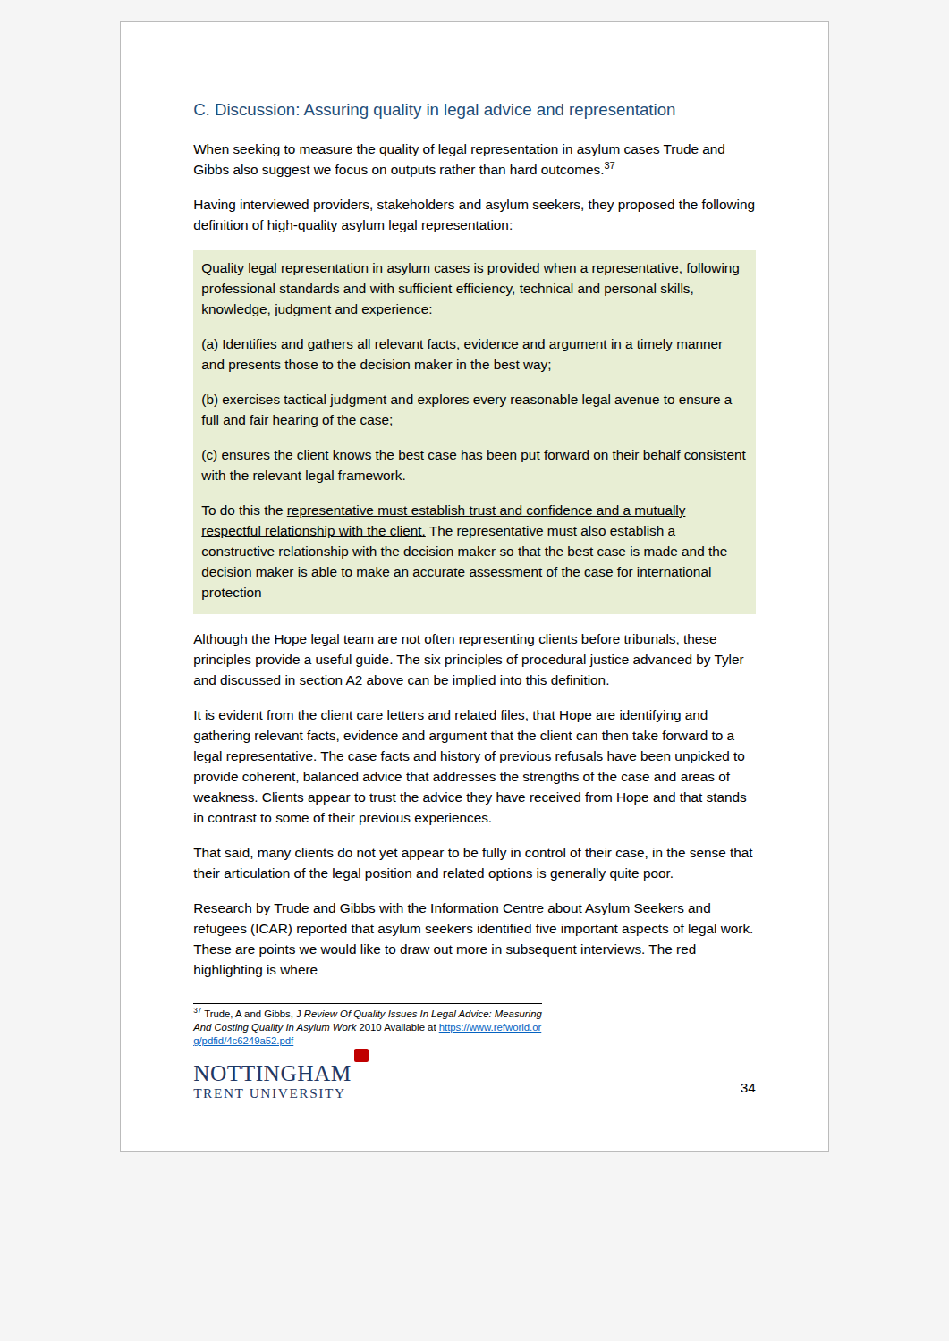C. Discussion: Assuring quality in legal advice and representation
When seeking to measure the quality of legal representation in asylum cases Trude and Gibbs also suggest we focus on outputs rather than hard outcomes.37
Having interviewed providers, stakeholders and asylum seekers, they proposed the following definition of high-quality asylum legal representation:
Quality legal representation in asylum cases is provided when a representative, following professional standards and with sufficient efficiency, technical and personal skills, knowledge, judgment and experience:
(a) Identifies and gathers all relevant facts, evidence and argument in a timely manner and presents those to the decision maker in the best way;
(b) exercises tactical judgment and explores every reasonable legal avenue to ensure a full and fair hearing of the case;
(c) ensures the client knows the best case has been put forward on their behalf consistent with the relevant legal framework.
To do this the representative must establish trust and confidence and a mutually respectful relationship with the client. The representative must also establish a constructive relationship with the decision maker so that the best case is made and the decision maker is able to make an accurate assessment of the case for international protection
Although the Hope legal team are not often representing clients before tribunals, these principles provide a useful guide. The six principles of procedural justice advanced by Tyler and discussed in section A2 above can be implied into this definition.
It is evident from the client care letters and related files, that Hope are identifying and gathering relevant facts, evidence and argument that the client can then take forward to a legal representative. The case facts and history of previous refusals have been unpicked to provide coherent, balanced advice that addresses the strengths of the case and areas of weakness. Clients appear to trust the advice they have received from Hope and that stands in contrast to some of their previous experiences.
That said, many clients do not yet appear to be fully in control of their case, in the sense that their articulation of the legal position and related options is generally quite poor.
Research by Trude and Gibbs with the Information Centre about Asylum Seekers and refugees (ICAR) reported that asylum seekers identified five important aspects of legal work. These are points we would like to draw out more in subsequent interviews. The red highlighting is where
37 Trude, A and Gibbs, J Review Of Quality Issues In Legal Advice: Measuring And Costing Quality In Asylum Work 2010 Available at https://www.refworld.org/pdfid/4c6249a52.pdf
NOTTINGHAM TRENT UNIVERSITY
34